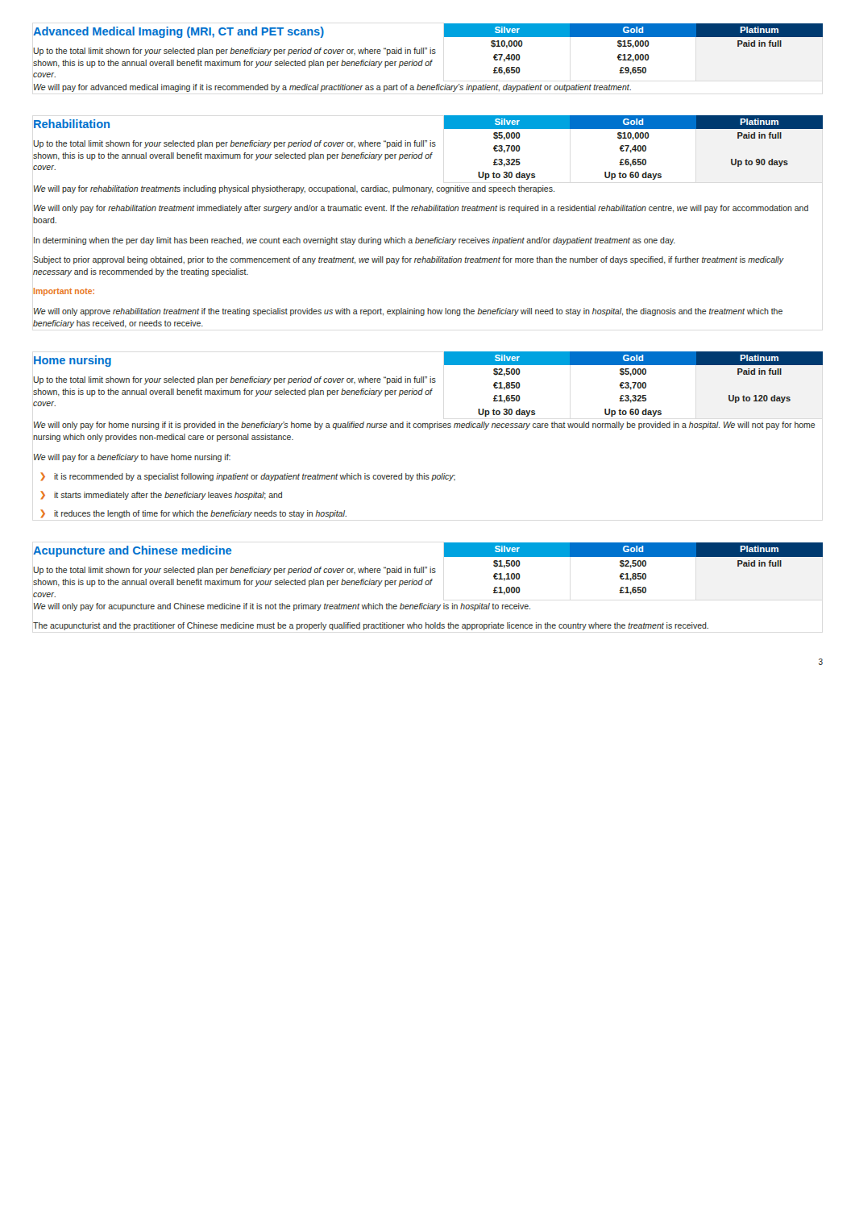| Advanced Medical Imaging (MRI, CT and PET scans) Up to the total limit shown for your selected plan per beneficiary per period of cover or, where “paid in full” is shown, this is up to the annual overall benefit maximum for your selected plan per beneficiary per period of cover . | Silver | Gold | Platinum |
| $10,000 €7,400 £6,650 | $15,000 €12,000 £9,650 | Paid in full |
| We will pay for advanced medical imaging if it is recommended by a medical practitioner as a part of a beneficiary’s inpatient , daypatient or outpatient treatment . |
| Rehabilitation Up to the total limit shown for your selected plan per beneficiary per period of cover or, where “paid in full” is shown, this is up to the annual overall benefit maximum for your selected plan per beneficiary per period of cover . | Silver | Gold | Platinum |
| $5,000 €3,700 £3,325 Up to 30 days | $10,000 €7,400 £6,650 Up to 60 days | Paid in full Up to 90 days |
| We will pay for rehabilitation treatment s including physical physiotherapy, occupational, cardiac, pulmonary, cognitive and speech therapies. We will only pay for rehabilitation treatment immediately after surgery and/or a traumatic event. If the rehabilitation treatment is required in a residential rehabilitation centre, we will pay for accommodation and board. In determining when the per day limit has been reached, we count each overnight stay during which a beneficiary receives inpatient and/or daypatient treatment as one day. Subject to prior approval being obtained, prior to the commencement of any treatment , we will pay for rehabilitation treatment for more than the number of days specified, if further treatment is medically necessary and is recommended by the treating specialist. Important note: We will only approve rehabilitation treatment if the treating specialist provides us with a report, explaining how long the beneficiary will need to stay in hospital , the diagnosis and the treatment which the beneficiary has received, or needs to receive. |
| Home nursing Up to the total limit shown for your selected plan per beneficiary per period of cover or, where “paid in full” is shown, this is up to the annual overall benefit maximum for your selected plan per beneficiary per period of cover . | Silver | Gold | Platinum |
| $2,500 €1,850 £1,650 Up to 30 days | $5,000 €3,700 £3,325 Up to 60 days | Paid in full Up to 120 days |
| We will only pay for home nursing if it is provided in the beneficiary’s home by a qualified nurse and it comprises medically necessary care that would normally be provided in a hospital . We will not pay for home nursing which only provides non-medical care or personal assistance. We will pay for a beneficiary to have home nursing if: it is recommended by a specialist following inpatient or daypatient treatment which is covered by this policy ; it starts immediately after the beneficiary leaves hospital ; and it reduces the length of time for which the beneficiary needs to stay in hospital . |
| Acupuncture and Chinese medicine Up to the total limit shown for your selected plan per beneficiary per period of cover or, where “paid in full” is shown, this is up to the annual overall benefit maximum for your selected plan per beneficiary per period of cover . | Silver | Gold | Platinum |
| $1,500 €1,100 £1,000 | $2,500 €1,850 £1,650 | Paid in full |
| We will only pay for acupuncture and Chinese medicine if it is not the primary treatment which the beneficiary is in hospital to receive. The acupuncturist and the practitioner of Chinese medicine must be a properly qualified practitioner who holds the appropriate licence in the country where the treatment is received. |
3